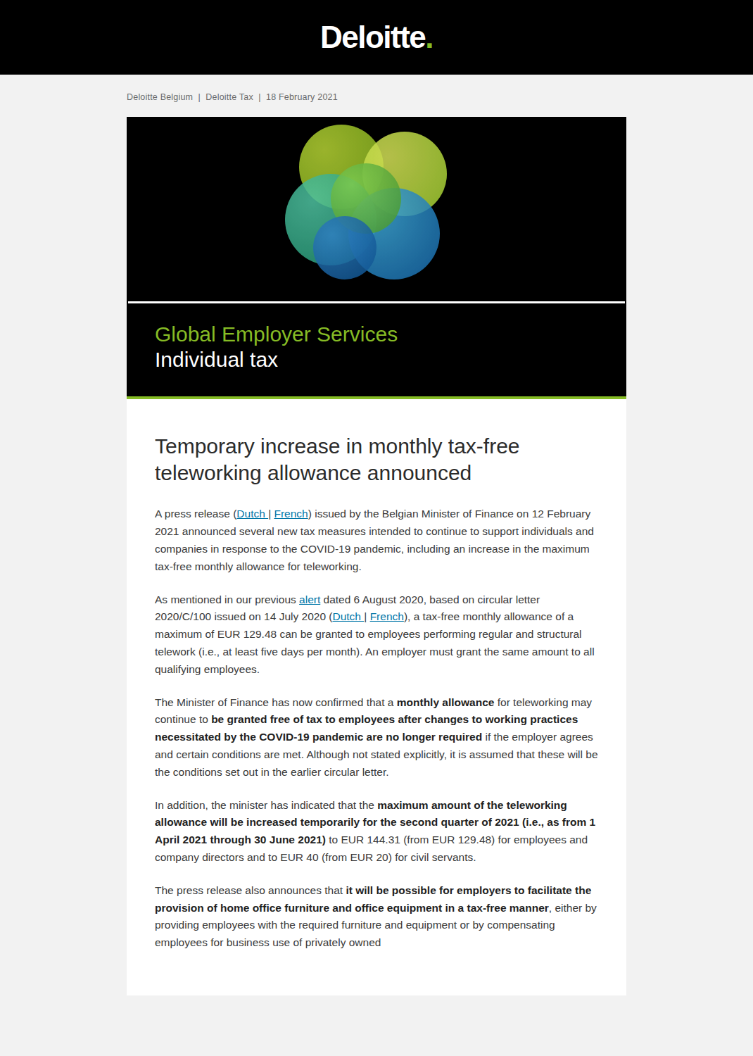Deloitte.
Deloitte Belgium | Deloitte Tax | 18 February 2021
Global Employer Services
Individual tax
Temporary increase in monthly tax-free teleworking allowance announced
A press release (Dutch | French) issued by the Belgian Minister of Finance on 12 February 2021 announced several new tax measures intended to continue to support individuals and companies in response to the COVID-19 pandemic, including an increase in the maximum tax-free monthly allowance for teleworking.
As mentioned in our previous alert dated 6 August 2020, based on circular letter 2020/C/100 issued on 14 July 2020 (Dutch | French), a tax-free monthly allowance of a maximum of EUR 129.48 can be granted to employees performing regular and structural telework (i.e., at least five days per month). An employer must grant the same amount to all qualifying employees.
The Minister of Finance has now confirmed that a monthly allowance for teleworking may continue to be granted free of tax to employees after changes to working practices necessitated by the COVID-19 pandemic are no longer required if the employer agrees and certain conditions are met. Although not stated explicitly, it is assumed that these will be the conditions set out in the earlier circular letter.
In addition, the minister has indicated that the maximum amount of the teleworking allowance will be increased temporarily for the second quarter of 2021 (i.e., as from 1 April 2021 through 30 June 2021) to EUR 144.31 (from EUR 129.48) for employees and company directors and to EUR 40 (from EUR 20) for civil servants.
The press release also announces that it will be possible for employers to facilitate the provision of home office furniture and office equipment in a tax-free manner, either by providing employees with the required furniture and equipment or by compensating employees for business use of privately owned